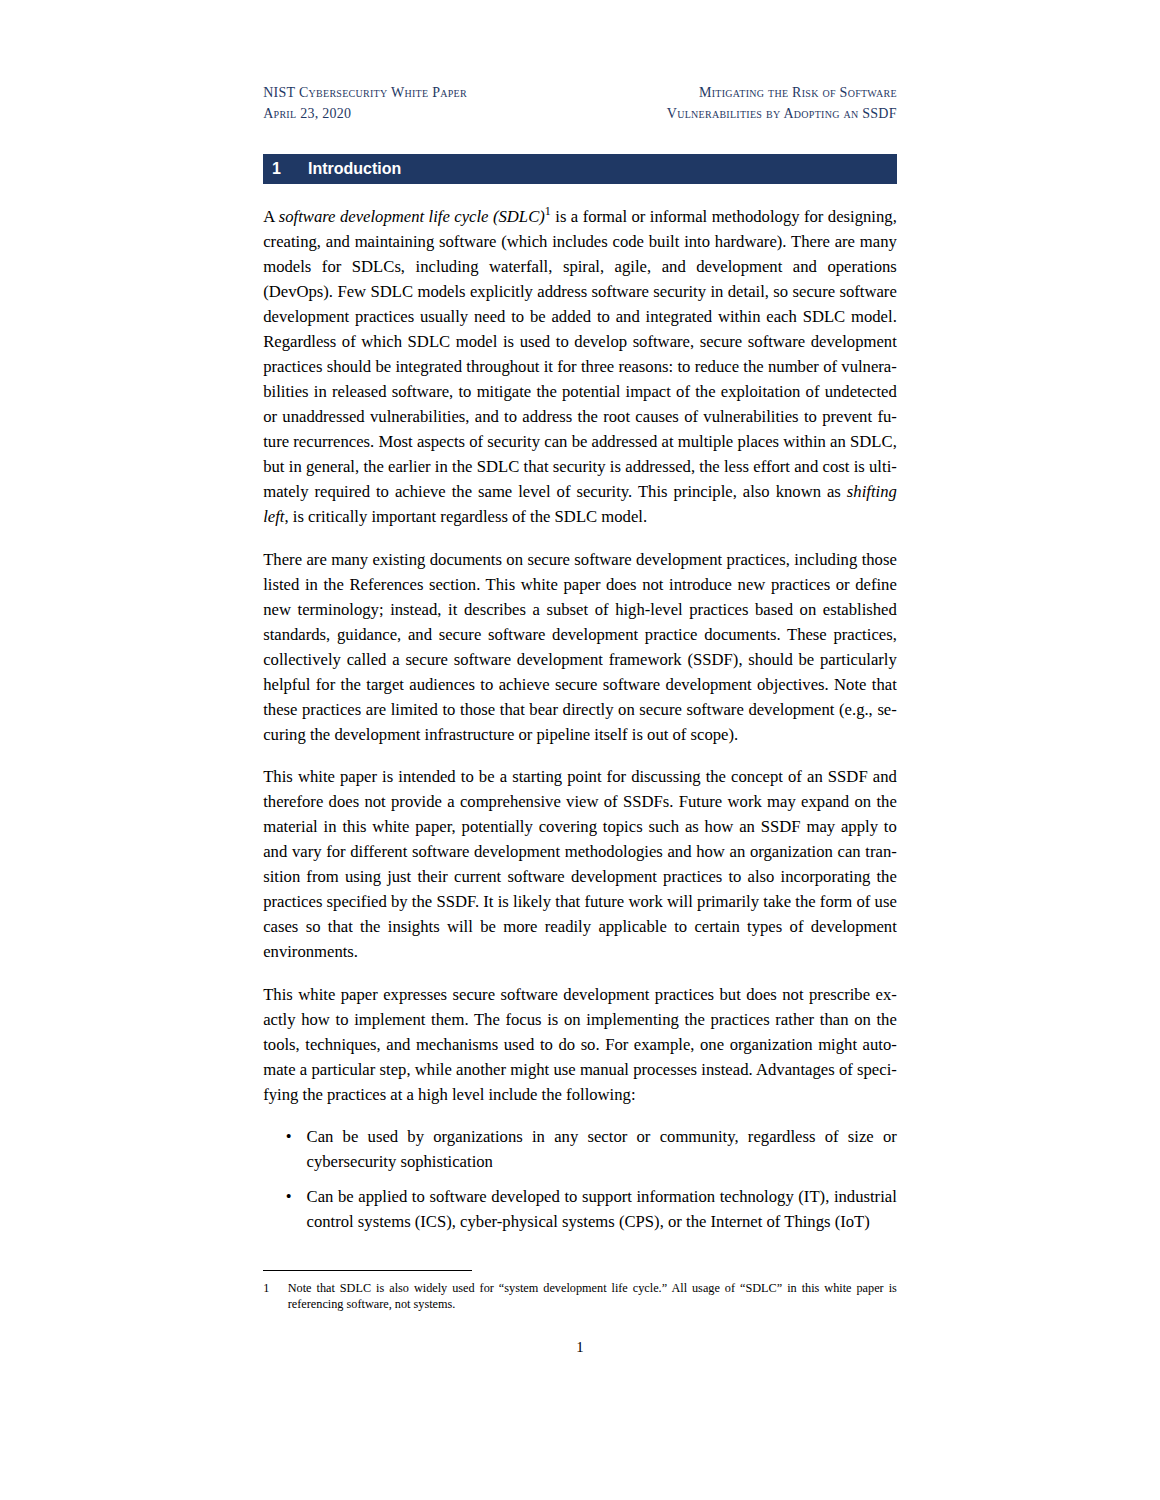NIST Cybersecurity White Paper
April 23, 2020
Mitigating the Risk of Software
Vulnerabilities by Adopting an SSDF
1 Introduction
A software development life cycle (SDLC) 1 is a formal or informal methodology for designing, creating, and maintaining software (which includes code built into hardware). There are many models for SDLCs, including waterfall, spiral, agile, and development and operations (DevOps). Few SDLC models explicitly address software security in detail, so secure software development practices usually need to be added to and integrated within each SDLC model. Regardless of which SDLC model is used to develop software, secure software development practices should be integrated throughout it for three reasons: to reduce the number of vulnerabilities in released software, to mitigate the potential impact of the exploitation of undetected or unaddressed vulnerabilities, and to address the root causes of vulnerabilities to prevent future recurrences. Most aspects of security can be addressed at multiple places within an SDLC, but in general, the earlier in the SDLC that security is addressed, the less effort and cost is ultimately required to achieve the same level of security. This principle, also known as shifting left, is critically important regardless of the SDLC model.
There are many existing documents on secure software development practices, including those listed in the References section. This white paper does not introduce new practices or define new terminology; instead, it describes a subset of high-level practices based on established standards, guidance, and secure software development practice documents. These practices, collectively called a secure software development framework (SSDF), should be particularly helpful for the target audiences to achieve secure software development objectives. Note that these practices are limited to those that bear directly on secure software development (e.g., securing the development infrastructure or pipeline itself is out of scope).
This white paper is intended to be a starting point for discussing the concept of an SSDF and therefore does not provide a comprehensive view of SSDFs. Future work may expand on the material in this white paper, potentially covering topics such as how an SSDF may apply to and vary for different software development methodologies and how an organization can transition from using just their current software development practices to also incorporating the practices specified by the SSDF. It is likely that future work will primarily take the form of use cases so that the insights will be more readily applicable to certain types of development environments.
This white paper expresses secure software development practices but does not prescribe exactly how to implement them. The focus is on implementing the practices rather than on the tools, techniques, and mechanisms used to do so. For example, one organization might automate a particular step, while another might use manual processes instead. Advantages of specifying the practices at a high level include the following:
Can be used by organizations in any sector or community, regardless of size or cybersecurity sophistication
Can be applied to software developed to support information technology (IT), industrial control systems (ICS), cyber-physical systems (CPS), or the Internet of Things (IoT)
1
Note that SDLC is also widely used for “system development life cycle.” All usage of “SDLC” in this white paper is referencing software, not systems.
1